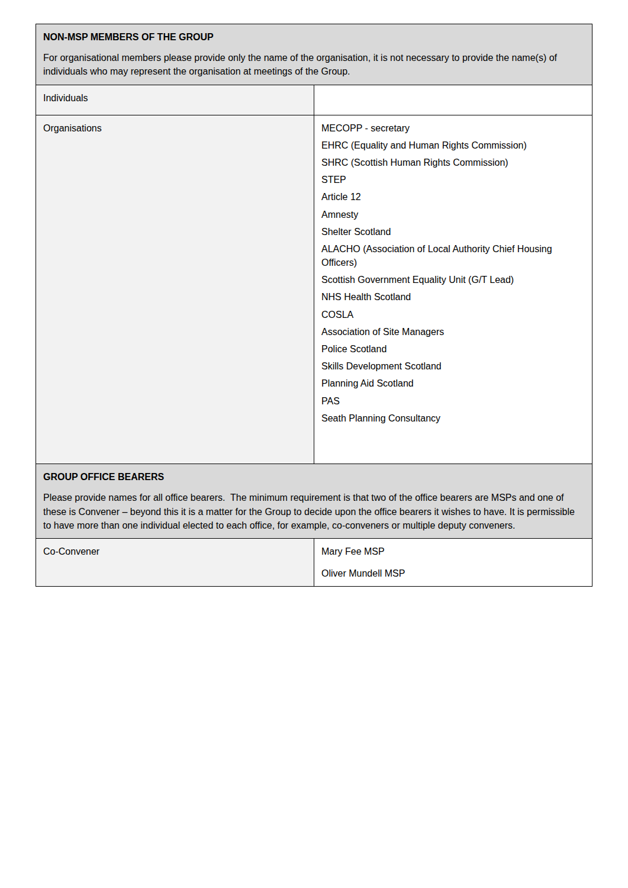| NON-MSP MEMBERS OF THE GROUP For organisational members please provide only the name of the organisation, it is not necessary to provide the name(s) of individuals who may represent the organisation at meetings of the Group. |
| Individuals | |
| Organisations | MECOPP - secretary EHRC (Equality and Human Rights Commission) SHRC (Scottish Human Rights Commission) STEP Article 12 Amnesty Shelter Scotland ALACHO (Association of Local Authority Chief Housing Officers) Scottish Government Equality Unit (G/T Lead) NHS Health Scotland COSLA Association of Site Managers Police Scotland Skills Development Scotland Planning Aid Scotland PAS Seath Planning Consultancy |
| GROUP OFFICE BEARERS Please provide names for all office bearers. The minimum requirement is that two of the office bearers are MSPs and one of these is Convener – beyond this it is a matter for the Group to decide upon the office bearers it wishes to have. It is permissible to have more than one individual elected to each office, for example, co-conveners or multiple deputy conveners. |
| Co-Convener | Mary Fee MSP Oliver Mundell MSP |